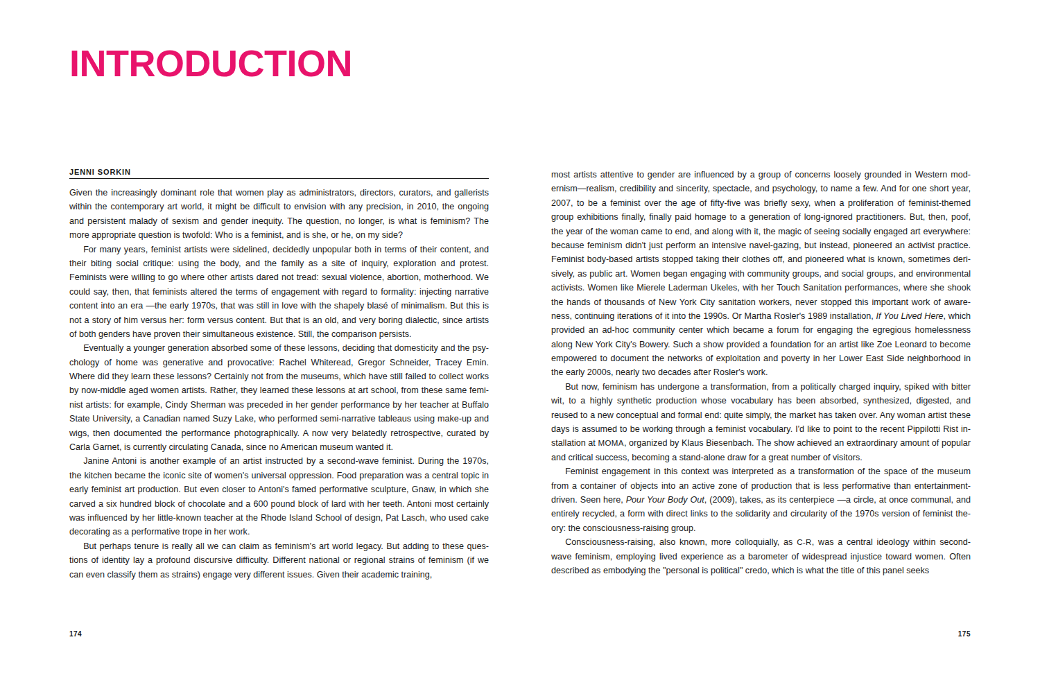Introduction
Jenni Sorkin
Given the increasingly dominant role that women play as administrators, directors, curators, and gallerists within the contemporary art world, it might be difficult to envision with any precision, in 2010, the ongoing and persistent malady of sexism and gender inequity. The question, no longer, is what is feminism? The more appropriate question is twofold: Who is a feminist, and is she, or he, on my side?
For many years, feminist artists were sidelined, decidedly unpopular both in terms of their content, and their biting social critique: using the body, and the family as a site of inquiry, exploration and protest. Feminists were willing to go where other artists dared not tread: sexual violence, abortion, motherhood. We could say, then, that feminists altered the terms of engagement with regard to formality: injecting narrative content into an era —the early 1970s, that was still in love with the shapely blasé of minimalism. But this is not a story of him versus her: form versus content. But that is an old, and very boring dialectic, since artists of both genders have proven their simultaneous existence. Still, the comparison persists.
Eventually a younger generation absorbed some of these lessons, deciding that domesticity and the psychology of home was generative and provocative: Rachel Whiteread, Gregor Schneider, Tracey Emin. Where did they learn these lessons? Certainly not from the museums, which have still failed to collect works by now-middle aged women artists. Rather, they learned these lessons at art school, from these same feminist artists: for example, Cindy Sherman was preceded in her gender performance by her teacher at Buffalo State University, a Canadian named Suzy Lake, who performed semi-narrative tableaus using make-up and wigs, then documented the performance photographically. A now very belatedly retrospective, curated by Carla Garnet, is currently circulating Canada, since no American museum wanted it.
Janine Antoni is another example of an artist instructed by a second-wave feminist. During the 1970s, the kitchen became the iconic site of women's universal oppression. Food preparation was a central topic in early feminist art production. But even closer to Antoni's famed performative sculpture, Gnaw, in which she carved a six hundred block of chocolate and a 600 pound block of lard with her teeth. Antoni most certainly was influenced by her little-known teacher at the Rhode Island School of design, Pat Lasch, who used cake decorating as a performative trope in her work.
But perhaps tenure is really all we can claim as feminism's art world legacy. But adding to these questions of identity lay a profound discursive difficulty. Different national or regional strains of feminism (if we can even classify them as strains) engage very different issues. Given their academic training,
most artists attentive to gender are influenced by a group of concerns loosely grounded in Western modernism—realism, credibility and sincerity, spectacle, and psychology, to name a few. And for one short year, 2007, to be a feminist over the age of fifty-five was briefly sexy, when a proliferation of feminist-themed group exhibitions finally, finally paid homage to a generation of long-ignored practitioners. But, then, poof, the year of the woman came to end, and along with it, the magic of seeing socially engaged art everywhere: because feminism didn't just perform an intensive navel-gazing, but instead, pioneered an activist practice. Feminist body-based artists stopped taking their clothes off, and pioneered what is known, sometimes derisively, as public art. Women began engaging with community groups, and social groups, and environmental activists. Women like Mierele Laderman Ukeles, with her Touch Sanitation performances, where she shook the hands of thousands of New York City sanitation workers, never stopped this important work of awareness, continuing iterations of it into the 1990s. Or Martha Rosler's 1989 installation, If You Lived Here, which provided an ad-hoc community center which became a forum for engaging the egregious homelessness along New York City's Bowery. Such a show provided a foundation for an artist like Zoe Leonard to become empowered to document the networks of exploitation and poverty in her Lower East Side neighborhood in the early 2000s, nearly two decades after Rosler's work.
But now, feminism has undergone a transformation, from a politically charged inquiry, spiked with bitter wit, to a highly synthetic production whose vocabulary has been absorbed, synthesized, digested, and reused to a new conceptual and formal end: quite simply, the market has taken over. Any woman artist these days is assumed to be working through a feminist vocabulary. I'd like to point to the recent Pippilotti Rist installation at MOMA, organized by Klaus Biesenbach. The show achieved an extraordinary amount of popular and critical success, becoming a stand-alone draw for a great number of visitors.
Feminist engagement in this context was interpreted as a transformation of the space of the museum from a container of objects into an active zone of production that is less performative than entertainment-driven. Seen here, Pour Your Body Out, (2009), takes, as its centerpiece —a circle, at once communal, and entirely recycled, a form with direct links to the solidarity and circularity of the 1970s version of feminist theory: the consciousness-raising group.
Consciousness-raising, also known, more colloquially, as C-R, was a central ideology within second-wave feminism, employing lived experience as a barometer of widespread injustice toward women. Often described as embodying the "personal is political" credo, which is what the title of this panel seeks
174 175